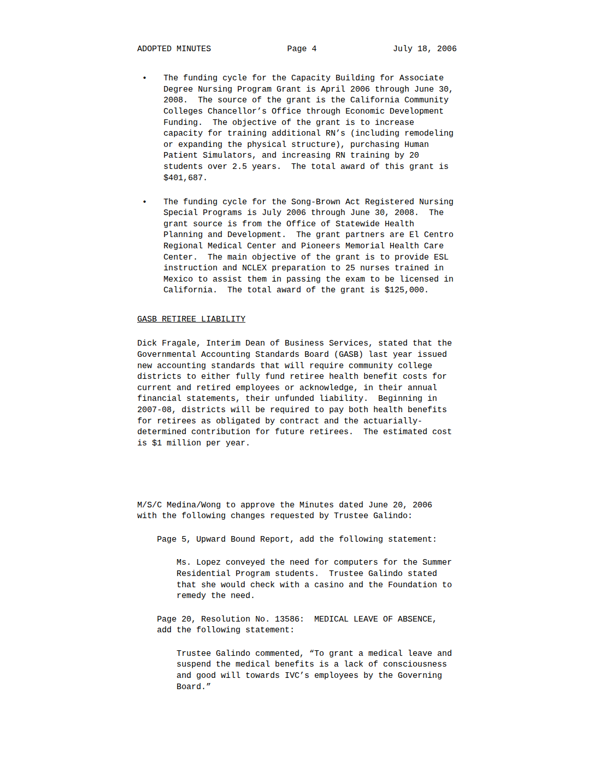ADOPTED MINUTES
Page 4
July 18, 2006
The funding cycle for the Capacity Building for Associate Degree Nursing Program Grant is April 2006 through June 30, 2008. The source of the grant is the California Community Colleges Chancellor’s Office through Economic Development Funding. The objective of the grant is to increase capacity for training additional RN’s (including remodeling or expanding the physical structure), purchasing Human Patient Simulators, and increasing RN training by 20 students over 2.5 years. The total award of this grant is $401,687.
The funding cycle for the Song-Brown Act Registered Nursing Special Programs is July 2006 through June 30, 2008. The grant source is from the Office of Statewide Health Planning and Development. The grant partners are El Centro Regional Medical Center and Pioneers Memorial Health Care Center. The main objective of the grant is to provide ESL instruction and NCLEX preparation to 25 nurses trained in Mexico to assist them in passing the exam to be licensed in California. The total award of the grant is $125,000.
GASB RETIREE LIABILITY
Dick Fragale, Interim Dean of Business Services, stated that the Governmental Accounting Standards Board (GASB) last year issued new accounting standards that will require community college districts to either fully fund retiree health benefit costs for current and retired employees or acknowledge, in their annual financial statements, their unfunded liability. Beginning in 2007-08, districts will be required to pay both health benefits for retirees as obligated by contract and the actuarially-determined contribution for future retirees. The estimated cost is $1 million per year.
M/S/C Medina/Wong to approve the Minutes dated June 20, 2006 with the following changes requested by Trustee Galindo:
Page 5, Upward Bound Report, add the following statement:
Ms. Lopez conveyed the need for computers for the Summer Residential Program students. Trustee Galindo stated that she would check with a casino and the Foundation to remedy the need.
Page 20, Resolution No. 13586: MEDICAL LEAVE OF ABSENCE, add the following statement:
Trustee Galindo commented, “To grant a medical leave and suspend the medical benefits is a lack of consciousness and good will towards IVC’s employees by the Governing Board.”